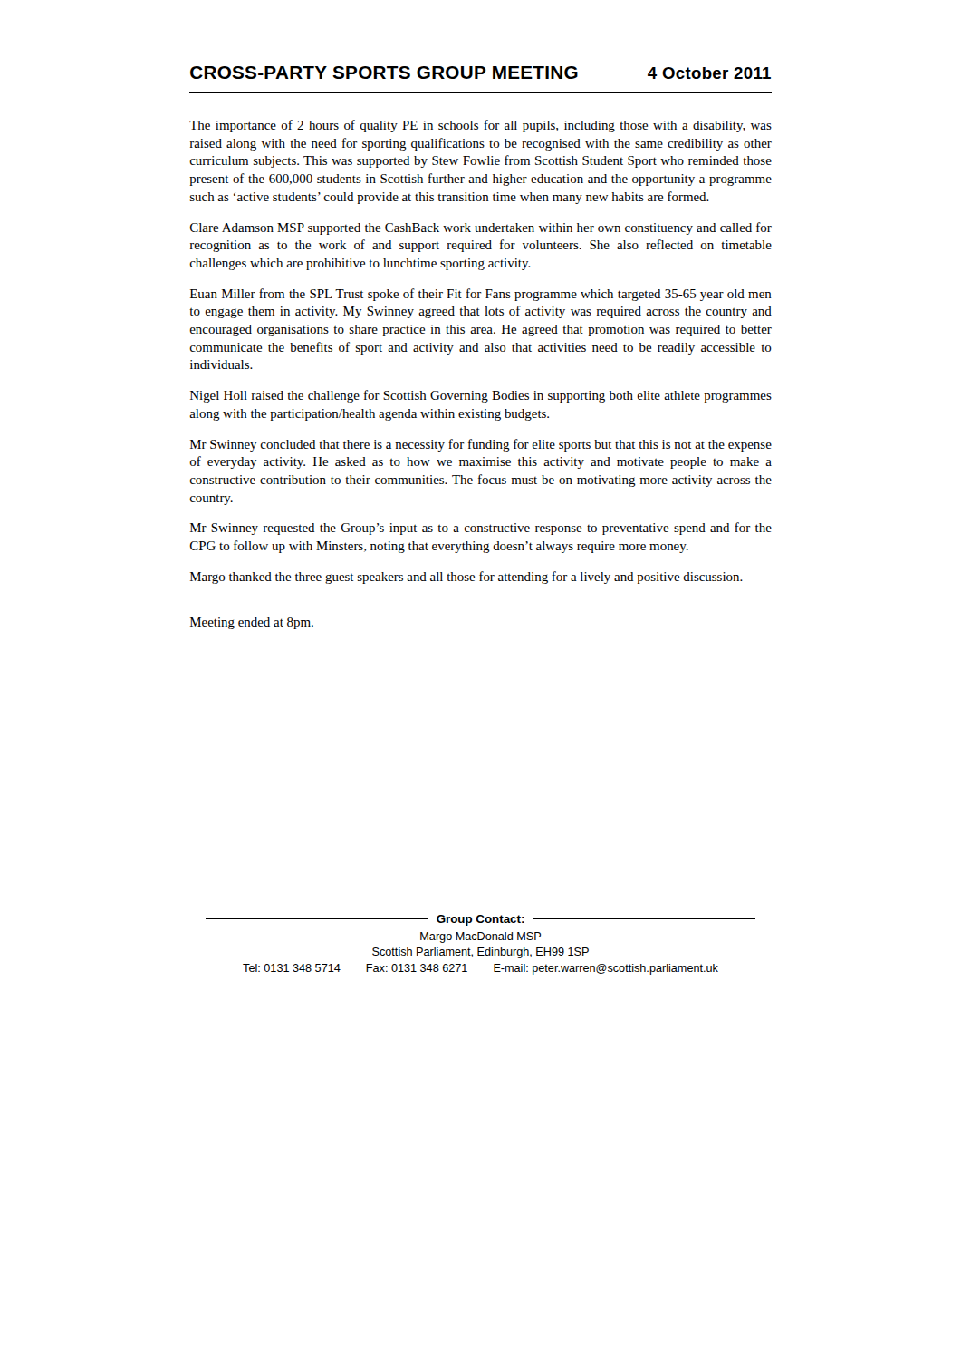CROSS-PARTY SPORTS GROUP MEETING
4 October 2011
The importance of 2 hours of quality PE in schools for all pupils, including those with a disability, was raised along with the need for sporting qualifications to be recognised with the same credibility as other curriculum subjects. This was supported by Stew Fowlie from Scottish Student Sport who reminded those present of the 600,000 students in Scottish further and higher education and the opportunity a programme such as ‘active students’ could provide at this transition time when many new habits are formed.
Clare Adamson MSP supported the CashBack work undertaken within her own constituency and called for recognition as to the work of and support required for volunteers. She also reflected on timetable challenges which are prohibitive to lunchtime sporting activity.
Euan Miller from the SPL Trust spoke of their Fit for Fans programme which targeted 35-65 year old men to engage them in activity. My Swinney agreed that lots of activity was required across the country and encouraged organisations to share practice in this area. He agreed that promotion was required to better communicate the benefits of sport and activity and also that activities need to be readily accessible to individuals.
Nigel Holl raised the challenge for Scottish Governing Bodies in supporting both elite athlete programmes along with the participation/health agenda within existing budgets.
Mr Swinney concluded that there is a necessity for funding for elite sports but that this is not at the expense of everyday activity. He asked as to how we maximise this activity and motivate people to make a constructive contribution to their communities. The focus must be on motivating more activity across the country.
Mr Swinney requested the Group’s input as to a constructive response to preventative spend and for the CPG to follow up with Minsters, noting that everything doesn’t always require more money.
Margo thanked the three guest speakers and all those for attending for a lively and positive discussion.
Meeting ended at 8pm.
Group Contact:
Margo MacDonald MSP
Scottish Parliament, Edinburgh, EH99 1SP
Tel: 0131 348 5714 Fax: 0131 348 6271 E-mail: peter.warren@scottish.parliament.uk